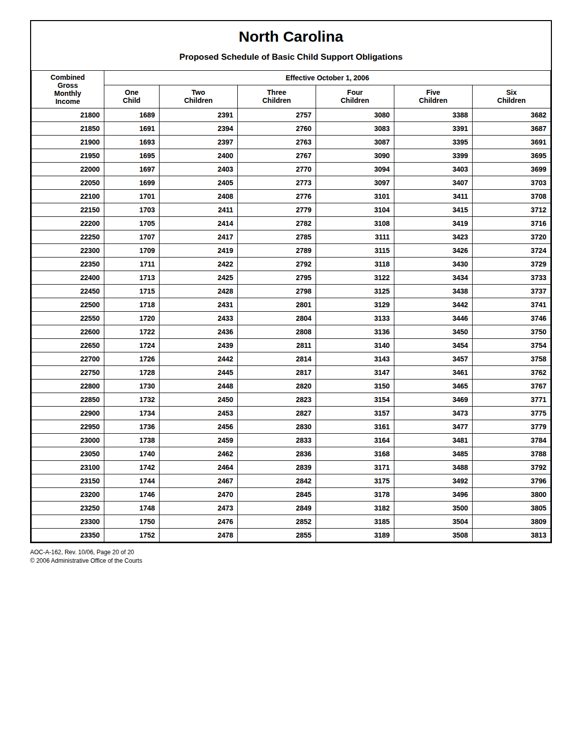North Carolina
Proposed Schedule of Basic Child Support Obligations
| Combined Gross Monthly Income | Effective October 1, 2006 |
| --- | --- |
| One Child | Two Children | Three Children | Four Children | Five Children | Six Children |
| 21800 | 1689 | 2391 | 2757 | 3080 | 3388 | 3682 |
| 21850 | 1691 | 2394 | 2760 | 3083 | 3391 | 3687 |
| 21900 | 1693 | 2397 | 2763 | 3087 | 3395 | 3691 |
| 21950 | 1695 | 2400 | 2767 | 3090 | 3399 | 3695 |
| 22000 | 1697 | 2403 | 2770 | 3094 | 3403 | 3699 |
| 22050 | 1699 | 2405 | 2773 | 3097 | 3407 | 3703 |
| 22100 | 1701 | 2408 | 2776 | 3101 | 3411 | 3708 |
| 22150 | 1703 | 2411 | 2779 | 3104 | 3415 | 3712 |
| 22200 | 1705 | 2414 | 2782 | 3108 | 3419 | 3716 |
| 22250 | 1707 | 2417 | 2785 | 3111 | 3423 | 3720 |
| 22300 | 1709 | 2419 | 2789 | 3115 | 3426 | 3724 |
| 22350 | 1711 | 2422 | 2792 | 3118 | 3430 | 3729 |
| 22400 | 1713 | 2425 | 2795 | 3122 | 3434 | 3733 |
| 22450 | 1715 | 2428 | 2798 | 3125 | 3438 | 3737 |
| 22500 | 1718 | 2431 | 2801 | 3129 | 3442 | 3741 |
| 22550 | 1720 | 2433 | 2804 | 3133 | 3446 | 3746 |
| 22600 | 1722 | 2436 | 2808 | 3136 | 3450 | 3750 |
| 22650 | 1724 | 2439 | 2811 | 3140 | 3454 | 3754 |
| 22700 | 1726 | 2442 | 2814 | 3143 | 3457 | 3758 |
| 22750 | 1728 | 2445 | 2817 | 3147 | 3461 | 3762 |
| 22800 | 1730 | 2448 | 2820 | 3150 | 3465 | 3767 |
| 22850 | 1732 | 2450 | 2823 | 3154 | 3469 | 3771 |
| 22900 | 1734 | 2453 | 2827 | 3157 | 3473 | 3775 |
| 22950 | 1736 | 2456 | 2830 | 3161 | 3477 | 3779 |
| 23000 | 1738 | 2459 | 2833 | 3164 | 3481 | 3784 |
| 23050 | 1740 | 2462 | 2836 | 3168 | 3485 | 3788 |
| 23100 | 1742 | 2464 | 2839 | 3171 | 3488 | 3792 |
| 23150 | 1744 | 2467 | 2842 | 3175 | 3492 | 3796 |
| 23200 | 1746 | 2470 | 2845 | 3178 | 3496 | 3800 |
| 23250 | 1748 | 2473 | 2849 | 3182 | 3500 | 3805 |
| 23300 | 1750 | 2476 | 2852 | 3185 | 3504 | 3809 |
| 23350 | 1752 | 2478 | 2855 | 3189 | 3508 | 3813 |
AOC-A-162, Rev. 10/06, Page 20 of 20
© 2006 Administrative Office of the Courts